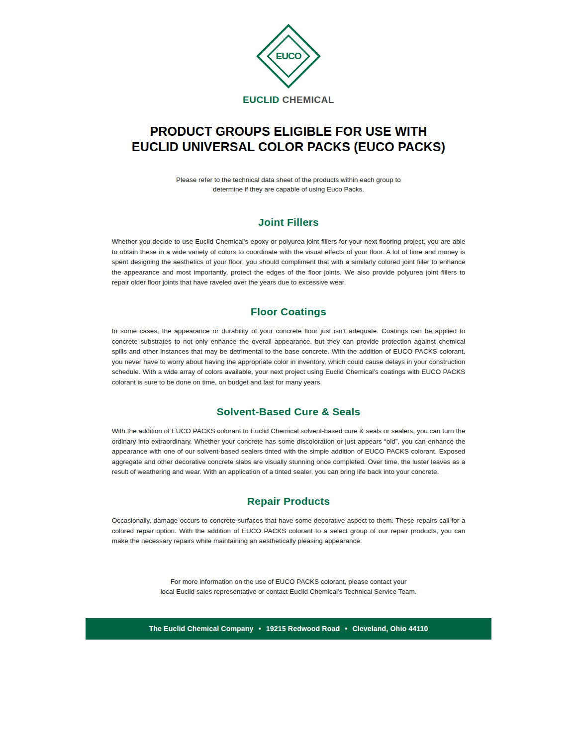EUCO
EUCLID CHEMICAL
PRODUCT GROUPS ELIGIBLE FOR USE WITH
EUCLID UNIVERSAL COLOR PACKS (EUCO PACKS)
Please refer to the technical data sheet of the products within each group to
determine if they are capable of using Euco Packs.
Joint Fillers
Whether you decide to use Euclid Chemical’s epoxy or polyurea joint fillers for your next flooring project, you are able to obtain these in a wide variety of colors to coordinate with the visual effects of your floor. A lot of time and money is spent designing the aesthetics of your floor; you should compliment that with a similarly colored joint filler to enhance the appearance and most importantly, protect the edges of the floor joints. We also provide polyurea joint fillers to repair older floor joints that have raveled over the years due to excessive wear.
Floor Coatings
In some cases, the appearance or durability of your concrete floor just isn’t adequate. Coatings can be applied to concrete substrates to not only enhance the overall appearance, but they can provide protection against chemical spills and other instances that may be detrimental to the base concrete. With the addition of EUCO PACKS colorant, you never have to worry about having the appropriate color in inventory, which could cause delays in your construction schedule. With a wide array of colors available, your next project using Euclid Chemical’s coatings with EUCO PACKS colorant is sure to be done on time, on budget and last for many years.
Solvent-Based Cure & Seals
With the addition of EUCO PACKS colorant to Euclid Chemical solvent-based cure & seals or sealers, you can turn the ordinary into extraordinary. Whether your concrete has some discoloration or just appears “old”, you can enhance the appearance with one of our solvent-based sealers tinted with the simple addition of EUCO PACKS colorant. Exposed aggregate and other decorative concrete slabs are visually stunning once completed. Over time, the luster leaves as a result of weathering and wear. With an application of a tinted sealer, you can bring life back into your concrete.
Repair Products
Occasionally, damage occurs to concrete surfaces that have some decorative aspect to them. These repairs call for a colored repair option. With the addition of EUCO PACKS colorant to a select group of our repair products, you can make the necessary repairs while maintaining an aesthetically pleasing appearance.
For more information on the use of EUCO PACKS colorant, please contact your
local Euclid sales representative or contact Euclid Chemical’s Technical Service Team.
The Euclid Chemical Company • 19215 Redwood Road • Cleveland, Ohio 44110